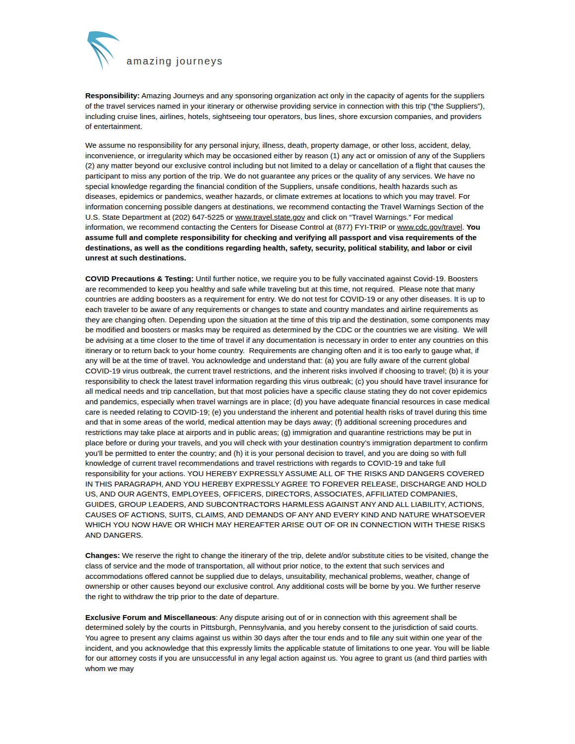amazing journeys
Responsibility: Amazing Journeys and any sponsoring organization act only in the capacity of agents for the suppliers of the travel services named in your itinerary or otherwise providing service in connection with this trip (“the Suppliers”), including cruise lines, airlines, hotels, sightseeing tour operators, bus lines, shore excursion companies, and providers of entertainment.
We assume no responsibility for any personal injury, illness, death, property damage, or other loss, accident, delay, inconvenience, or irregularity which may be occasioned either by reason (1) any act or omission of any of the Suppliers (2) any matter beyond our exclusive control including but not limited to a delay or cancellation of a flight that causes the participant to miss any portion of the trip. We do not guarantee any prices or the quality of any services. We have no special knowledge regarding the financial condition of the Suppliers, unsafe conditions, health hazards such as diseases, epidemics or pandemics, weather hazards, or climate extremes at locations to which you may travel. For information concerning possible dangers at destinations, we recommend contacting the Travel Warnings Section of the U.S. State Department at (202) 647-5225 or www.travel.state.gov and click on “Travel Warnings.” For medical information, we recommend contacting the Centers for Disease Control at (877) FYI-TRIP or www.cdc.gov/travel. You assume full and complete responsibility for checking and verifying all passport and visa requirements of the destinations, as well as the conditions regarding health, safety, security, political stability, and labor or civil unrest at such destinations.
COVID Precautions & Testing: Until further notice, we require you to be fully vaccinated against Covid-19. Boosters are recommended to keep you healthy and safe while traveling but at this time, not required. Please note that many countries are adding boosters as a requirement for entry. We do not test for COVID-19 or any other diseases. It is up to each traveler to be aware of any requirements or changes to state and country mandates and airline requirements as they are changing often. Depending upon the situation at the time of this trip and the destination, some components may be modified and boosters or masks may be required as determined by the CDC or the countries we are visiting. We will be advising at a time closer to the time of travel if any documentation is necessary in order to enter any countries on this itinerary or to return back to your home country. Requirements are changing often and it is too early to gauge what, if any will be at the time of travel. You acknowledge and understand that: (a) you are fully aware of the current global COVID-19 virus outbreak, the current travel restrictions, and the inherent risks involved if choosing to travel; (b) it is your responsibility to check the latest travel information regarding this virus outbreak; (c) you should have travel insurance for all medical needs and trip cancellation, but that most policies have a specific clause stating they do not cover epidemics and pandemics, especially when travel warnings are in place; (d) you have adequate financial resources in case medical care is needed relating to COVID-19; (e) you understand the inherent and potential health risks of travel during this time and that in some areas of the world, medical attention may be days away; (f) additional screening procedures and restrictions may take place at airports and in public areas; (g) immigration and quarantine restrictions may be put in place before or during your travels, and you will check with your destination country’s immigration department to confirm you’ll be permitted to enter the country; and (h) it is your personal decision to travel, and you are doing so with full knowledge of current travel recommendations and travel restrictions with regards to COVID-19 and take full responsibility for your actions. You hereby expressly assume all of the risks and dangers covered in this paragraph, and you hereby expressly agree to forever release, discharge and hold us, and our agents, employees, officers, directors, associates, affiliated companies, guides, group leaders, and subcontractors harmless against any and all liability, actions, causes of actions, suits, claims, and demands of any and every kind and nature whatsoever which you now have or which may hereafter arise out of or in connection with these risks and dangers.
Changes: We reserve the right to change the itinerary of the trip, delete and/or substitute cities to be visited, change the class of service and the mode of transportation, all without prior notice, to the extent that such services and accommodations offered cannot be supplied due to delays, unsuitability, mechanical problems, weather, change of ownership or other causes beyond our exclusive control. Any additional costs will be borne by you. We further reserve the right to withdraw the trip prior to the date of departure.
Exclusive Forum and Miscellaneous: Any dispute arising out of or in connection with this agreement shall be determined solely by the courts in Pittsburgh, Pennsylvania, and you hereby consent to the jurisdiction of said courts. You agree to present any claims against us within 30 days after the tour ends and to file any suit within one year of the incident, and you acknowledge that this expressly limits the applicable statute of limitations to one year. You will be liable for our attorney costs if you are unsuccessful in any legal action against us. You agree to grant us (and third parties with whom we may